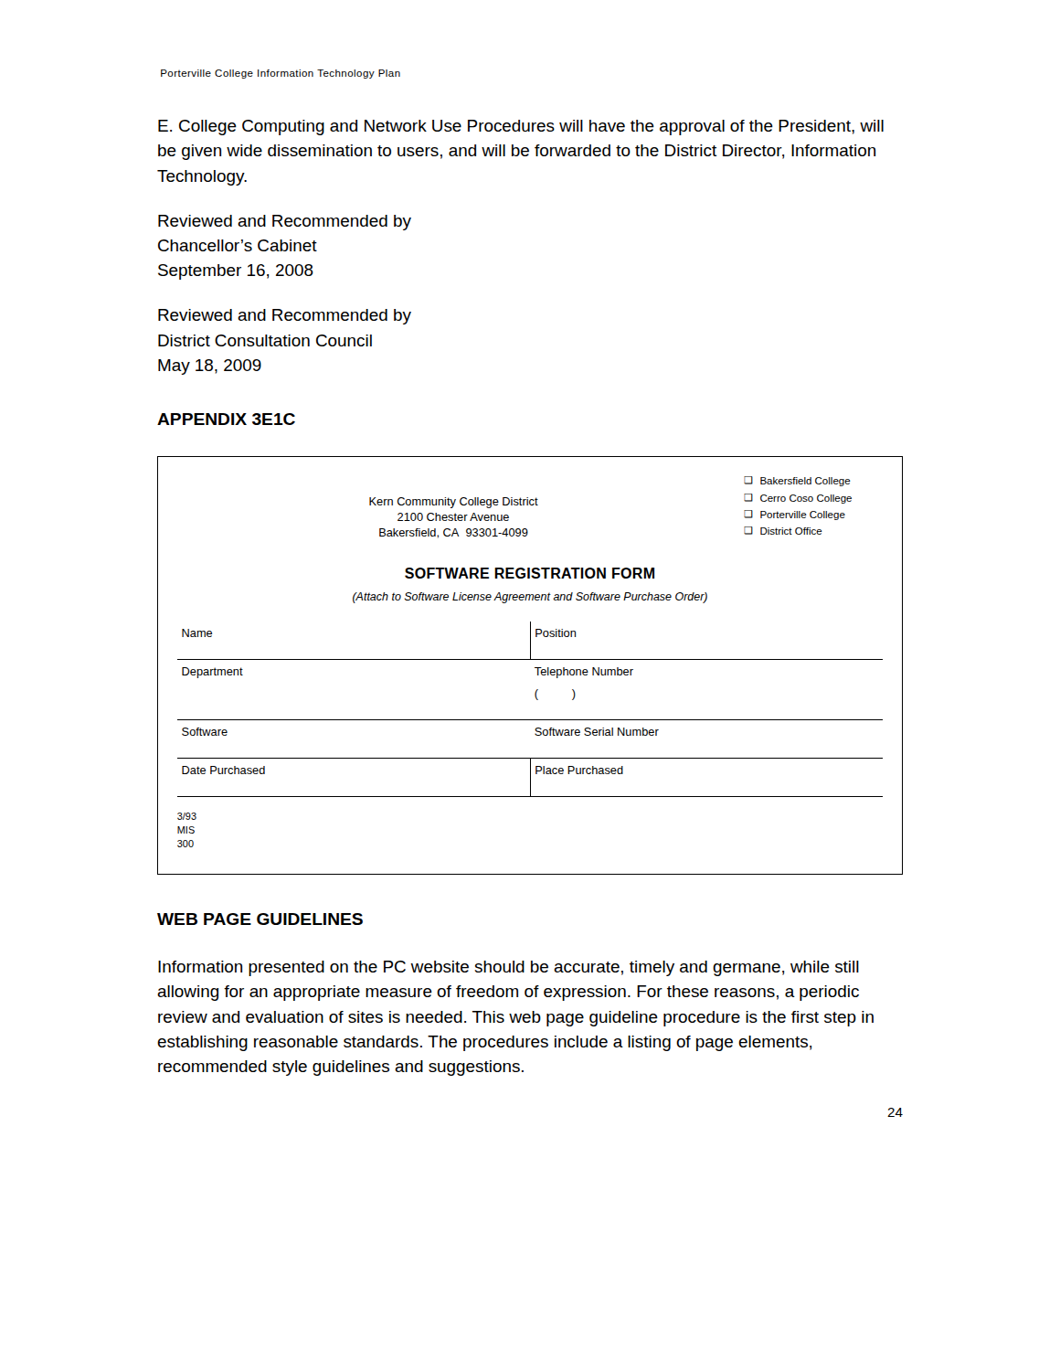Porterville College Information Technology Plan
E. College Computing and Network Use Procedures will have the approval of the President, will be given wide dissemination to users, and will be forwarded to the District Director, Information Technology.
Reviewed and Recommended by
Chancellor’s Cabinet
September 16, 2008
Reviewed and Recommended by
District Consultation Council
May 18, 2009
APPENDIX 3E1C
Kern Community College District
2100 Chester Avenue
Bakersfield, CA 93301-4099
Bakersfield College
Cerro Coso College
Porterville College
District Office
SOFTWARE REGISTRATION FORM
(Attach to Software License Agreement and Software Purchase Order)
| Name | Position |
| Department | Telephone Number ( ) |
| Software | Software Serial Number |
| Date Purchased | Place Purchased |
3/93
MIS
300
WEB PAGE GUIDELINES
Information presented on the PC website should be accurate, timely and germane, while still allowing for an appropriate measure of freedom of expression. For these reasons, a periodic review and evaluation of sites is needed. This web page guideline procedure is the first step in establishing reasonable standards. The procedures include a listing of page elements, recommended style guidelines and suggestions.
24